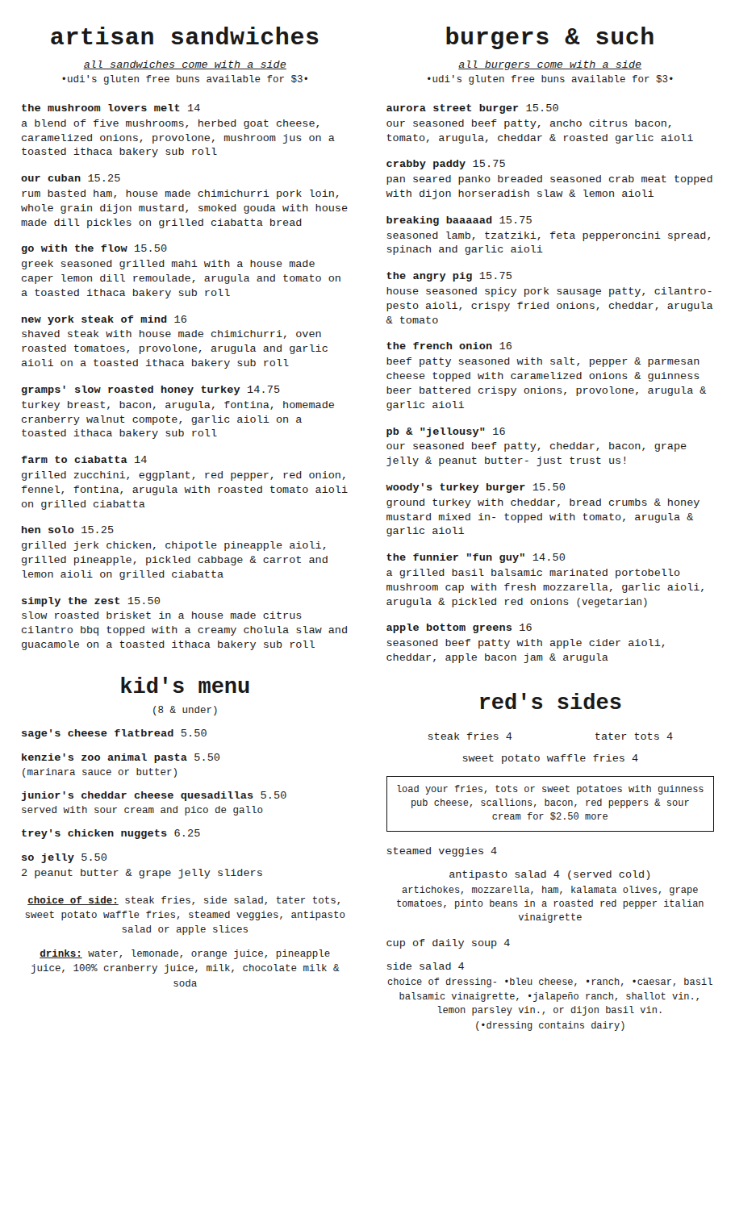artisan sandwiches
all sandwiches come with a side
•udi's gluten free buns available for $3•
the mushroom lovers melt 14
a blend of five mushrooms, herbed goat cheese, caramelized onions, provolone, mushroom jus on a toasted ithaca bakery sub roll
our cuban 15.25
rum basted ham, house made chimichurri pork loin, whole grain dijon mustard, smoked gouda with house made dill pickles on grilled ciabatta bread
go with the flow 15.50
greek seasoned grilled mahi with a house made caper lemon dill remoulade, arugula and tomato on a toasted ithaca bakery sub roll
new york steak of mind 16
shaved steak with house made chimichurri, oven roasted tomatoes, provolone, arugula and garlic aioli on a toasted ithaca bakery sub roll
gramps' slow roasted honey turkey 14.75
turkey breast, bacon, arugula, fontina, homemade cranberry walnut compote, garlic aioli on a toasted ithaca bakery sub roll
farm to ciabatta 14
grilled zucchini, eggplant, red pepper, red onion, fennel, fontina, arugula with roasted tomato aioli on grilled ciabatta
hen solo 15.25
grilled jerk chicken, chipotle pineapple aioli, grilled pineapple, pickled cabbage & carrot and lemon aioli on grilled ciabatta
simply the zest 15.50
slow roasted brisket in a house made citrus cilantro bbq topped with a creamy cholula slaw and guacamole on a toasted ithaca bakery sub roll
kid's menu
(8 & under)
sage's cheese flatbread 5.50
kenzie's zoo animal pasta 5.50
(marinara sauce or butter)
junior's cheddar cheese quesadillas 5.50
served with sour cream and pico de gallo
trey's chicken nuggets 6.25
so jelly 5.50
2 peanut butter & grape jelly sliders
choice of side: steak fries, side salad, tater tots, sweet potato waffle fries, steamed veggies, antipasto salad or apple slices
drinks: water, lemonade, orange juice, pineapple juice, 100% cranberry juice, milk, chocolate milk & soda
burgers & such
all burgers come with a side
•udi's gluten free buns available for $3•
aurora street burger 15.50
our seasoned beef patty, ancho citrus bacon, tomato, arugula, cheddar & roasted garlic aioli
crabby paddy 15.75
pan seared panko breaded seasoned crab meat topped with dijon horseradish slaw & lemon aioli
breaking baaaaad 15.75
seasoned lamb, tzatziki, feta pepperoncini spread, spinach and garlic aioli
the angry pig 15.75
house seasoned spicy pork sausage patty, cilantro-pesto aioli, crispy fried onions, cheddar, arugula & tomato
the french onion 16
beef patty seasoned with salt, pepper & parmesan cheese topped with caramelized onions & guinness beer battered crispy onions, provolone, arugula & garlic aioli
pb & "jellousy" 16
our seasoned beef patty, cheddar, bacon, grape jelly & peanut butter- just trust us!
woody's turkey burger 15.50
ground turkey with cheddar, bread crumbs & honey mustard mixed in- topped with tomato, arugula & garlic aioli
the funnier "fun guy" 14.50
a grilled basil balsamic marinated portobello mushroom cap with fresh mozzarella, garlic aioli, arugula & pickled red onions (vegetarian)
apple bottom greens 16
seasoned beef patty with apple cider aioli, cheddar, apple bacon jam & arugula
red's sides
steak fries 4 tater tots 4
sweet potato waffle fries 4
load your fries, tots or sweet potatoes with guinness pub cheese, scallions, bacon, red peppers & sour cream for $2.50 more
steamed veggies 4
antipasto salad 4 (served cold)
artichokes, mozzarella, ham, kalamata olives, grape tomatoes, pinto beans in a roasted red pepper italian vinaigrette
cup of daily soup 4
side salad 4
choice of dressing- •bleu cheese, •ranch, •caesar, basil balsamic vinaigrette, •jalapeño ranch, shallot vin., lemon parsley vin., or dijon basil vin.
(•dressing contains dairy)